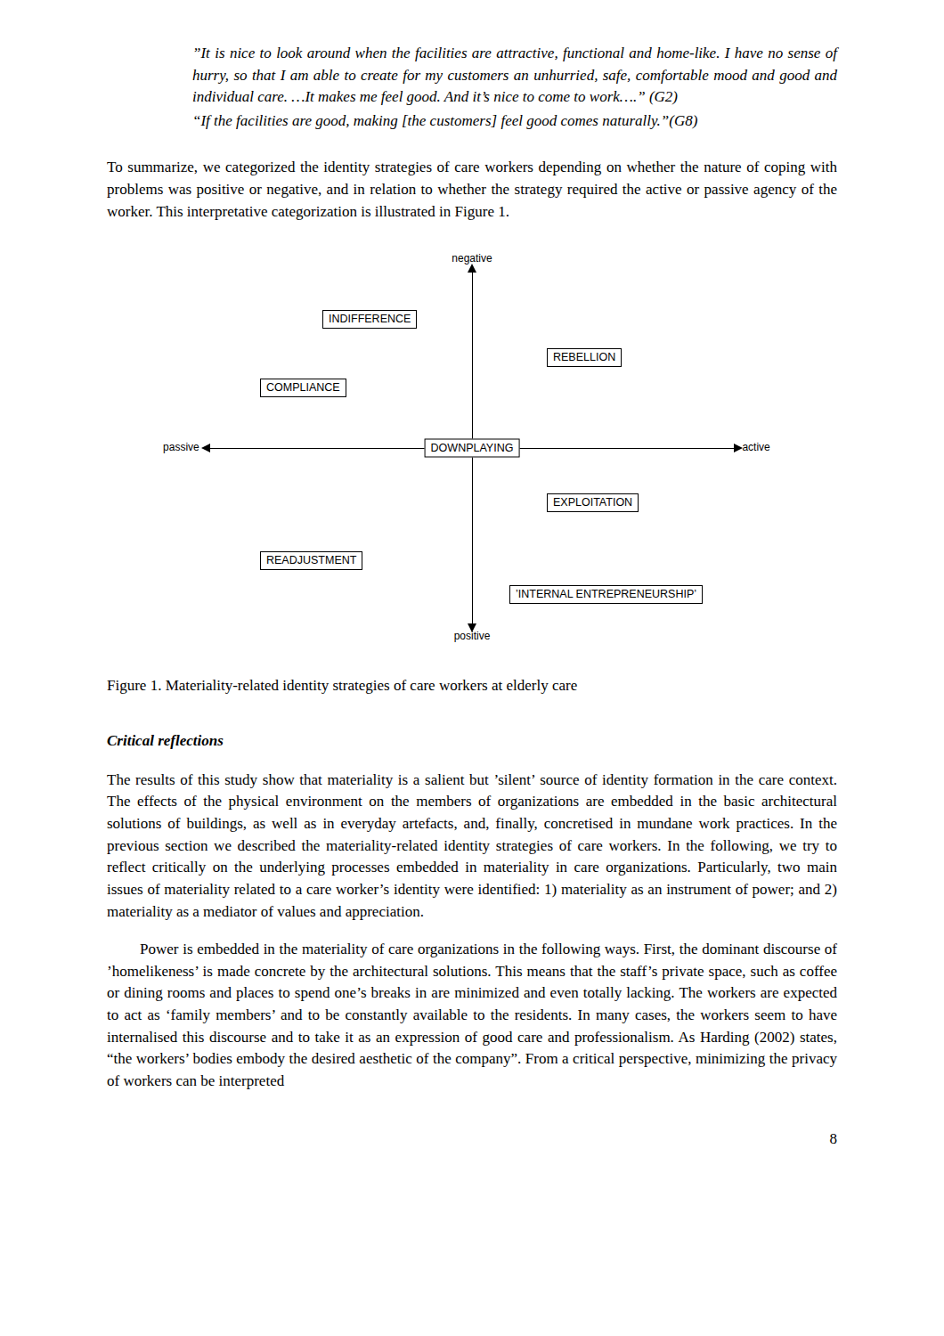”It is nice to look around when the facilities are attractive, functional and home-like. I have no sense of hurry, so that I am able to create for my customers an unhurried, safe, comfortable mood and good and individual care. …It makes me feel good. And it’s nice to come to work….” (G2)
“If the facilities are good, making [the customers] feel good comes naturally.”(G8)
To summarize, we categorized the identity strategies of care workers depending on whether the nature of coping with problems was positive or negative, and in relation to whether the strategy required the active or passive agency of the worker. This interpretative categorization is illustrated in Figure 1.
negative positive passive active INDIFFERENCE REBELLION COMPLIANCE DOWNPLAYING EXPLOITATION READJUSTMENT ’INTERNAL ENTREPRENEURSHIP’
Figure 1. Materiality-related identity strategies of care workers at elderly care
Critical reflections
The results of this study show that materiality is a salient but ’silent’ source of identity formation in the care context. The effects of the physical environment on the members of organizations are embedded in the basic architectural solutions of buildings, as well as in everyday artefacts, and, finally, concretised in mundane work practices. In the previous section we described the materiality-related identity strategies of care workers. In the following, we try to reflect critically on the underlying processes embedded in materiality in care organizations. Particularly, two main issues of materiality related to a care worker’s identity were identified: 1) materiality as an instrument of power; and 2) materiality as a mediator of values and appreciation.
Power is embedded in the materiality of care organizations in the following ways. First, the dominant discourse of ’homelikeness’ is made concrete by the architectural solutions. This means that the staff’s private space, such as coffee or dining rooms and places to spend one’s breaks in are minimized and even totally lacking. The workers are expected to act as ‘family members’ and to be constantly available to the residents. In many cases, the workers seem to have internalised this discourse and to take it as an expression of good care and professionalism. As Harding (2002) states, “the workers’ bodies embody the desired aesthetic of the company”. From a critical perspective, minimizing the privacy of workers can be interpreted
8